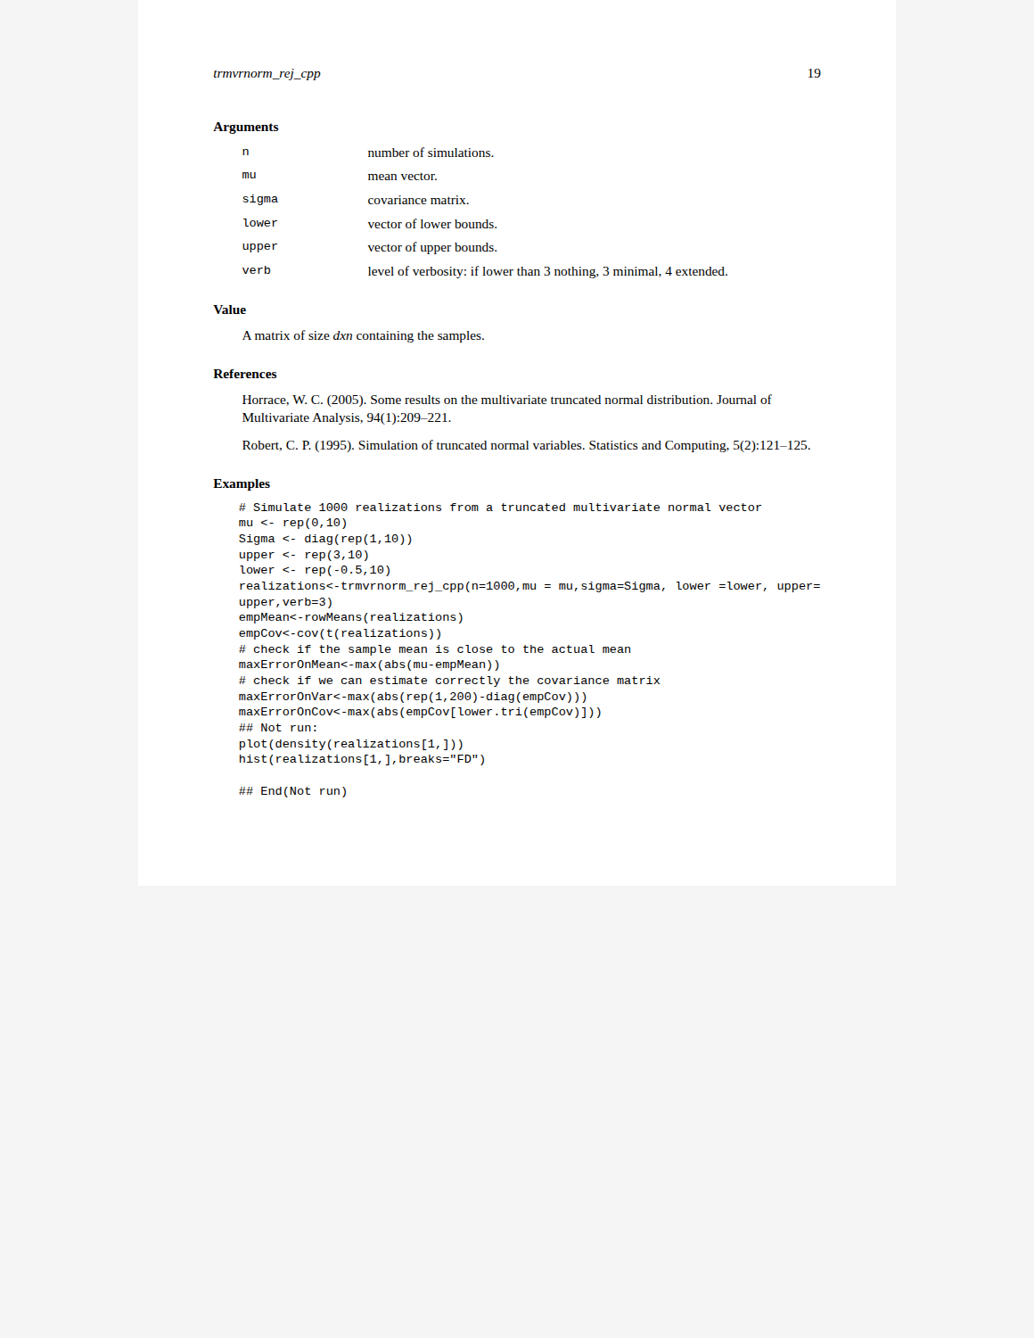trmvrnorm_rej_cpp 19
Arguments
n
number of simulations.
mu
mean vector.
sigma
covariance matrix.
lower
vector of lower bounds.
upper
vector of upper bounds.
verb
level of verbosity: if lower than 3 nothing, 3 minimal, 4 extended.
Value
A matrix of size dxn containing the samples.
References
Horrace, W. C. (2005). Some results on the multivariate truncated normal distribution. Journal of Multivariate Analysis, 94(1):209–221.
Robert, C. P. (1995). Simulation of truncated normal variables. Statistics and Computing, 5(2):121–125.
Examples
# Simulate 1000 realizations from a truncated multivariate normal vector
mu <- rep(0,10)
Sigma <- diag(rep(1,10))
upper <- rep(3,10)
lower <- rep(-0.5,10)
realizations<-trmvrnorm_rej_cpp(n=1000,mu = mu,sigma=Sigma, lower =lower, upper= upper,verb=3)
empMean<-rowMeans(realizations)
empCov<-cov(t(realizations))
# check if the sample mean is close to the actual mean
maxErrorOnMean<-max(abs(mu-empMean))
# check if we can estimate correctly the covariance matrix
maxErrorOnVar<-max(abs(rep(1,200)-diag(empCov)))
maxErrorOnCov<-max(abs(empCov[lower.tri(empCov)]))
## Not run:
plot(density(realizations[1,]))
hist(realizations[1,],breaks="FD")

## End(Not run)